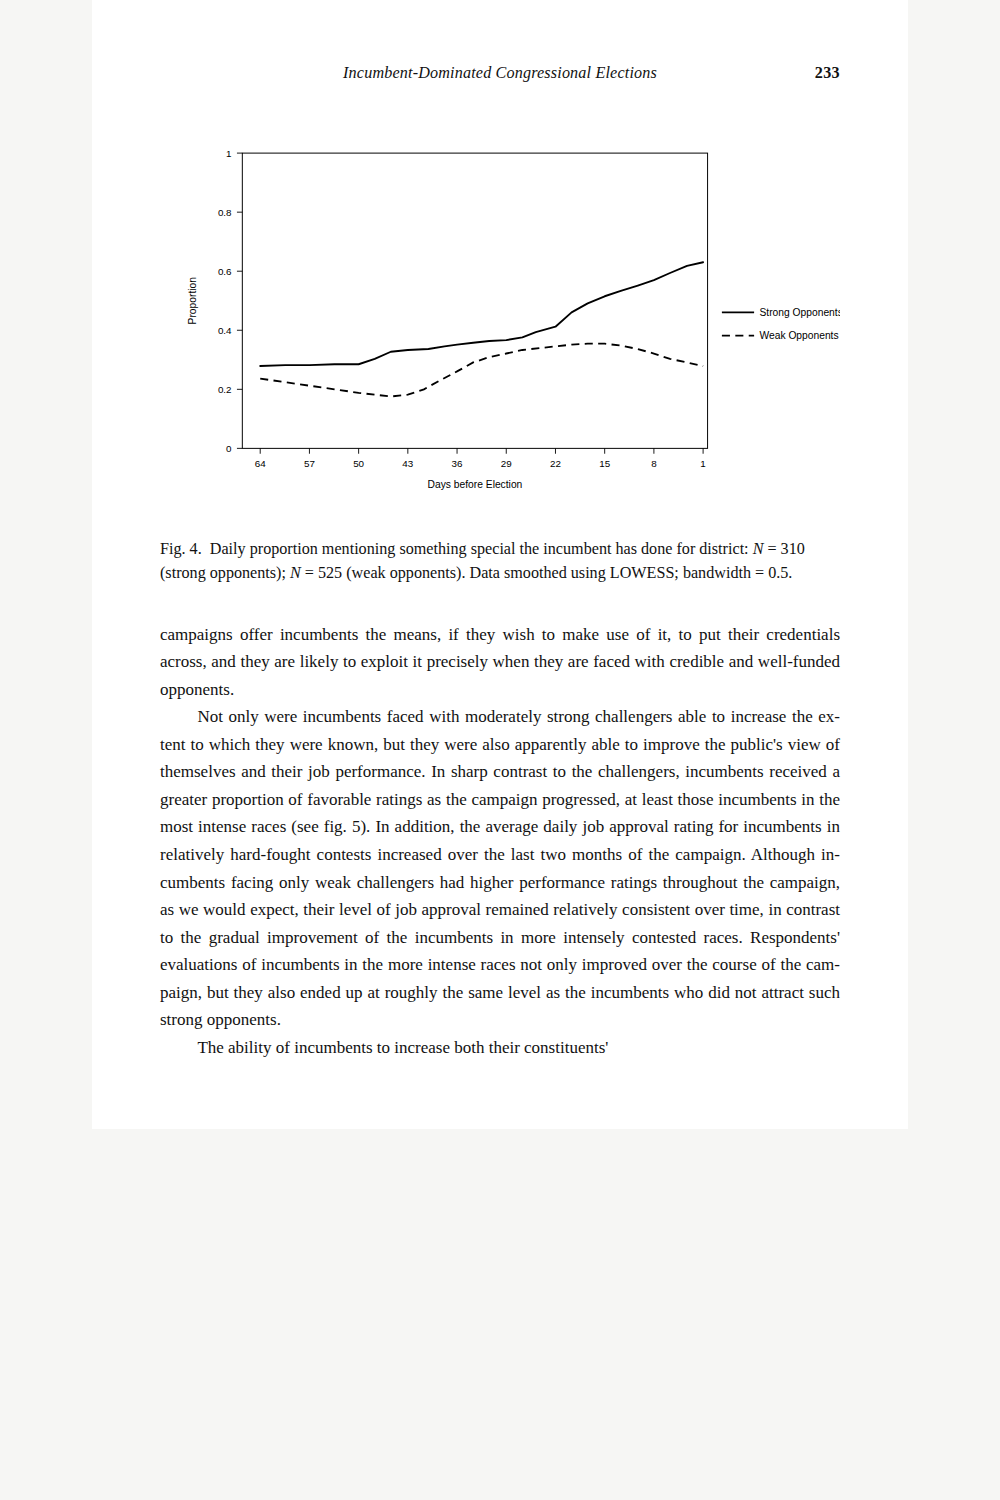Incumbent-Dominated Congressional Elections 233
1 0.8 0.6 0.4 0.2 0 Proportion 64 57 50 43 36 29 22 15 8 1 Days before Election Strong Opponents Weak Opponents
Fig. 4. Daily proportion mentioning something special the incumbent has done for district: N = 310 (strong opponents); N = 525 (weak opponents). Data smoothed using LOWESS; bandwidth = 0.5.
campaigns offer incumbents the means, if they wish to make use of it, to put their credentials across, and they are likely to exploit it precisely when they are faced with credible and well-funded opponents.
Not only were incumbents faced with moderately strong challengers able to increase the extent to which they were known, but they were also apparently able to improve the public's view of themselves and their job performance. In sharp contrast to the challengers, incumbents received a greater proportion of favorable ratings as the campaign progressed, at least those incumbents in the most intense races (see fig. 5). In addition, the average daily job approval rating for incumbents in relatively hard-fought contests increased over the last two months of the campaign. Although incumbents facing only weak challengers had higher performance ratings throughout the campaign, as we would expect, their level of job approval remained relatively consistent over time, in contrast to the gradual improvement of the incumbents in more intensely contested races. Respondents' evaluations of incumbents in the more intense races not only improved over the course of the campaign, but they also ended up at roughly the same level as the incumbents who did not attract such strong opponents.
The ability of incumbents to increase both their constituents'